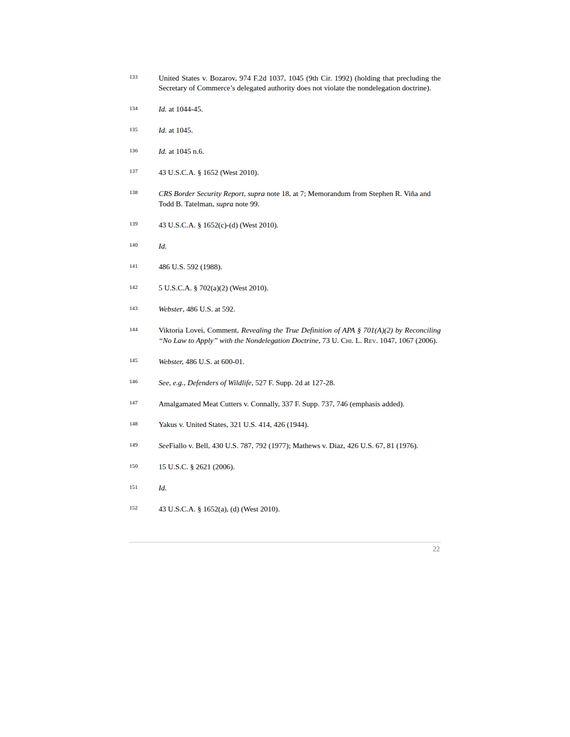133 United States v. Bozarov, 974 F.2d 1037, 1045 (9th Cir. 1992) (holding that precluding the Secretary of Commerce’s delegated authority does not violate the nondelegation doctrine).
134 Id. at 1044-45.
135 Id. at 1045.
136 Id. at 1045 n.6.
137 43 U.S.C.A. § 1652 (West 2010).
138 CRS Border Security Report, supra note 18, at 7; Memorandum from Stephen R. Viña and Todd B. Tatelman, supra note 99.
139 43 U.S.C.A. § 1652(c)-(d) (West 2010).
140 Id.
141 486 U.S. 592 (1988).
142 5 U.S.C.A. § 702(a)(2) (West 2010).
143 Webster, 486 U.S. at 592.
144 Viktoria Lovei, Comment, Revealing the True Definition of APA § 701(A)(2) by Reconciling “No Law to Apply” with the Nondelegation Doctrine, 73 U. Chi. L. Rev. 1047, 1067 (2006).
145 Webster, 486 U.S. at 600-01.
146 See, e.g., Defenders of Wildlife, 527 F. Supp. 2d at 127-28.
147 Amalgamated Meat Cutters v. Connally, 337 F. Supp. 737, 746 (emphasis added).
148 Yakus v. United States, 321 U.S. 414, 426 (1944).
149 See Fiallo v. Bell, 430 U.S. 787, 792 (1977); Mathews v. Diaz, 426 U.S. 67, 81 (1976).
150 15 U.S.C. § 2621 (2006).
151 Id.
152 43 U.S.C.A. § 1652(a), (d) (West 2010).
22